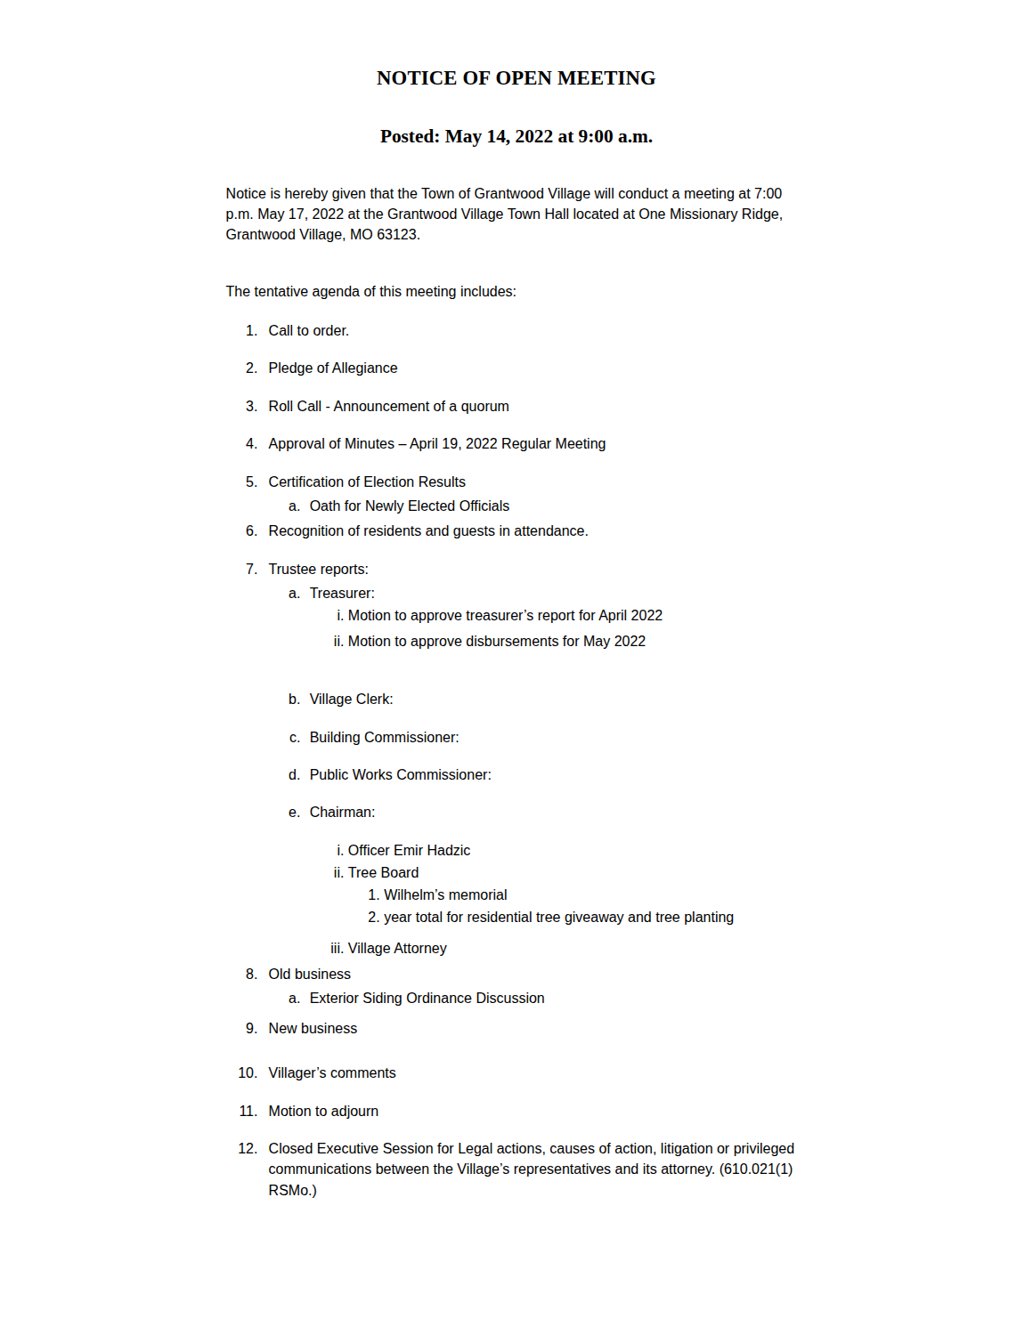NOTICE OF OPEN MEETING
Posted: May 14, 2022 at 9:00 a.m.
Notice is hereby given that the Town of Grantwood Village will conduct a meeting at 7:00 p.m. May 17, 2022 at the Grantwood Village Town Hall located at One Missionary Ridge, Grantwood Village, MO 63123.
The tentative agenda of this meeting includes:
Call to order.
Pledge of Allegiance
Roll Call - Announcement of a quorum
Approval of Minutes – April 19, 2022 Regular Meeting
Certification of Election Results
Oath for Newly Elected Officials
Recognition of residents and guests in attendance.
Trustee reports:
Treasurer:
Motion to approve treasurer’s report for April 2022
Motion to approve disbursements for May 2022
Village Clerk:
Building Commissioner:
Public Works Commissioner:
Chairman:
Officer Emir Hadzic
Tree Board
Wilhelm’s memorial
year total for residential tree giveaway and tree planting
Village Attorney
Old business
Exterior Siding Ordinance Discussion
New business
Villager’s comments
Motion to adjourn
Closed Executive Session for Legal actions, causes of action, litigation or privileged communications between the Village’s representatives and its attorney. (610.021(1) RSMo.)